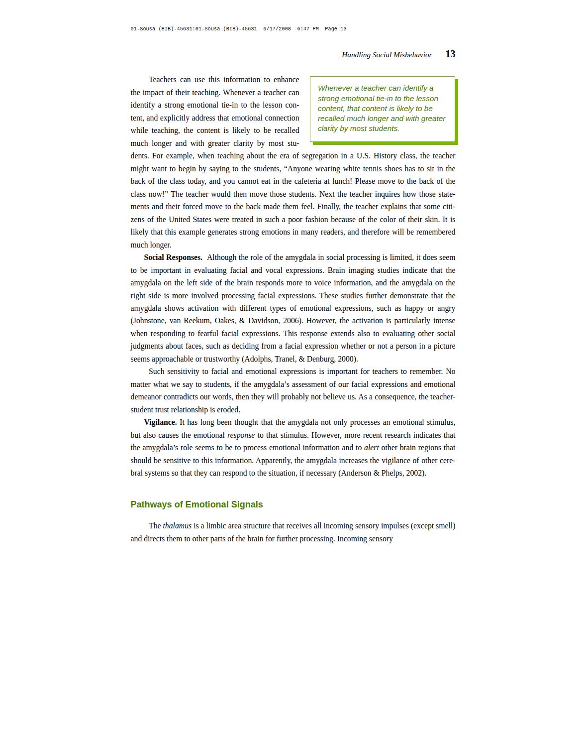01-Sousa (BIB)-45631:01-Sousa (BIB)-45631 6/17/2008 6:47 PM Page 13
Handling Social Misbehavior 13
Whenever a teacher can identify a strong emotional tie-in to the lesson content, that content is likely to be recalled much longer and with greater clarity by most students.
Teachers can use this information to enhance the impact of their teaching. Whenever a teacher can identify a strong emotional tie-in to the lesson content, and explicitly address that emotional connection while teaching, the content is likely to be recalled much longer and with greater clarity by most students. For example, when teaching about the era of segregation in a U.S. History class, the teacher might want to begin by saying to the students, “Anyone wearing white tennis shoes has to sit in the back of the class today, and you cannot eat in the cafeteria at lunch! Please move to the back of the class now!” The teacher would then move those students. Next the teacher inquires how those statements and their forced move to the back made them feel. Finally, the teacher explains that some citizens of the United States were treated in such a poor fashion because of the color of their skin. It is likely that this example generates strong emotions in many readers, and therefore will be remembered much longer.
Social Responses. Although the role of the amygdala in social processing is limited, it does seem to be important in evaluating facial and vocal expressions. Brain imaging studies indicate that the amygdala on the left side of the brain responds more to voice information, and the amygdala on the right side is more involved processing facial expressions. These studies further demonstrate that the amygdala shows activation with different types of emotional expressions, such as happy or angry (Johnstone, van Reekum, Oakes, & Davidson, 2006). However, the activation is particularly intense when responding to fearful facial expressions. This response extends also to evaluating other social judgments about faces, such as deciding from a facial expression whether or not a person in a picture seems approachable or trustworthy (Adolphs, Tranel, & Denburg, 2000).
Such sensitivity to facial and emotional expressions is important for teachers to remember. No matter what we say to students, if the amygdala’s assessment of our facial expressions and emotional demeanor contradicts our words, then they will probably not believe us. As a consequence, the teacher-student trust relationship is eroded.
Vigilance. It has long been thought that the amygdala not only processes an emotional stimulus, but also causes the emotional response to that stimulus. However, more recent research indicates that the amygdala’s role seems to be to process emotional information and to alert other brain regions that should be sensitive to this information. Apparently, the amygdala increases the vigilance of other cerebral systems so that they can respond to the situation, if necessary (Anderson & Phelps, 2002).
Pathways of Emotional Signals
The thalamus is a limbic area structure that receives all incoming sensory impulses (except smell) and directs them to other parts of the brain for further processing. Incoming sensory